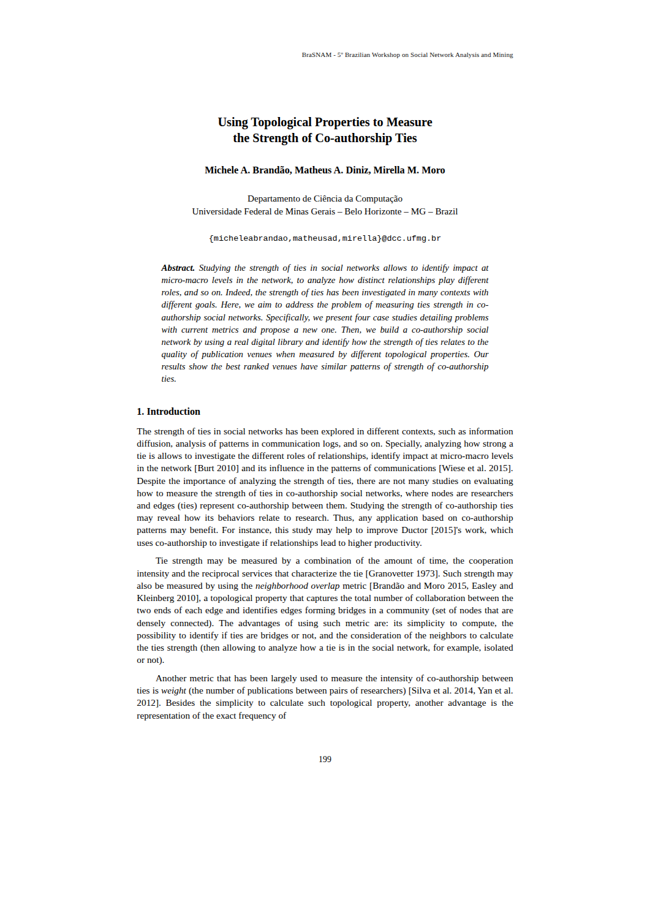BraSNAM - 5º Brazilian Workshop on Social Network Analysis and Mining
Using Topological Properties to Measure
the Strength of Co-authorship Ties
Michele A. Brandão, Matheus A. Diniz, Mirella M. Moro
Departamento de Ciência da Computação
Universidade Federal de Minas Gerais – Belo Horizonte – MG – Brazil
{micheleabrandao,matheusad,mirella}@dcc.ufmg.br
Abstract. Studying the strength of ties in social networks allows to identify impact at micro-macro levels in the network, to analyze how distinct relationships play different roles, and so on. Indeed, the strength of ties has been investigated in many contexts with different goals. Here, we aim to address the problem of measuring ties strength in co-authorship social networks. Specifically, we present four case studies detailing problems with current metrics and propose a new one. Then, we build a co-authorship social network by using a real digital library and identify how the strength of ties relates to the quality of publication venues when measured by different topological properties. Our results show the best ranked venues have similar patterns of strength of co-authorship ties.
1. Introduction
The strength of ties in social networks has been explored in different contexts, such as information diffusion, analysis of patterns in communication logs, and so on. Specially, analyzing how strong a tie is allows to investigate the different roles of relationships, identify impact at micro-macro levels in the network [Burt 2010] and its influence in the patterns of communications [Wiese et al. 2015]. Despite the importance of analyzing the strength of ties, there are not many studies on evaluating how to measure the strength of ties in co-authorship social networks, where nodes are researchers and edges (ties) represent co-authorship between them. Studying the strength of co-authorship ties may reveal how its behaviors relate to research. Thus, any application based on co-authorship patterns may benefit. For instance, this study may help to improve Ductor [2015]'s work, which uses co-authorship to investigate if relationships lead to higher productivity.
Tie strength may be measured by a combination of the amount of time, the cooperation intensity and the reciprocal services that characterize the tie [Granovetter 1973]. Such strength may also be measured by using the neighborhood overlap metric [Brandão and Moro 2015, Easley and Kleinberg 2010], a topological property that captures the total number of collaboration between the two ends of each edge and identifies edges forming bridges in a community (set of nodes that are densely connected). The advantages of using such metric are: its simplicity to compute, the possibility to identify if ties are bridges or not, and the consideration of the neighbors to calculate the ties strength (then allowing to analyze how a tie is in the social network, for example, isolated or not).
Another metric that has been largely used to measure the intensity of co-authorship between ties is weight (the number of publications between pairs of researchers) [Silva et al. 2014, Yan et al. 2012]. Besides the simplicity to calculate such topological property, another advantage is the representation of the exact frequency of
199